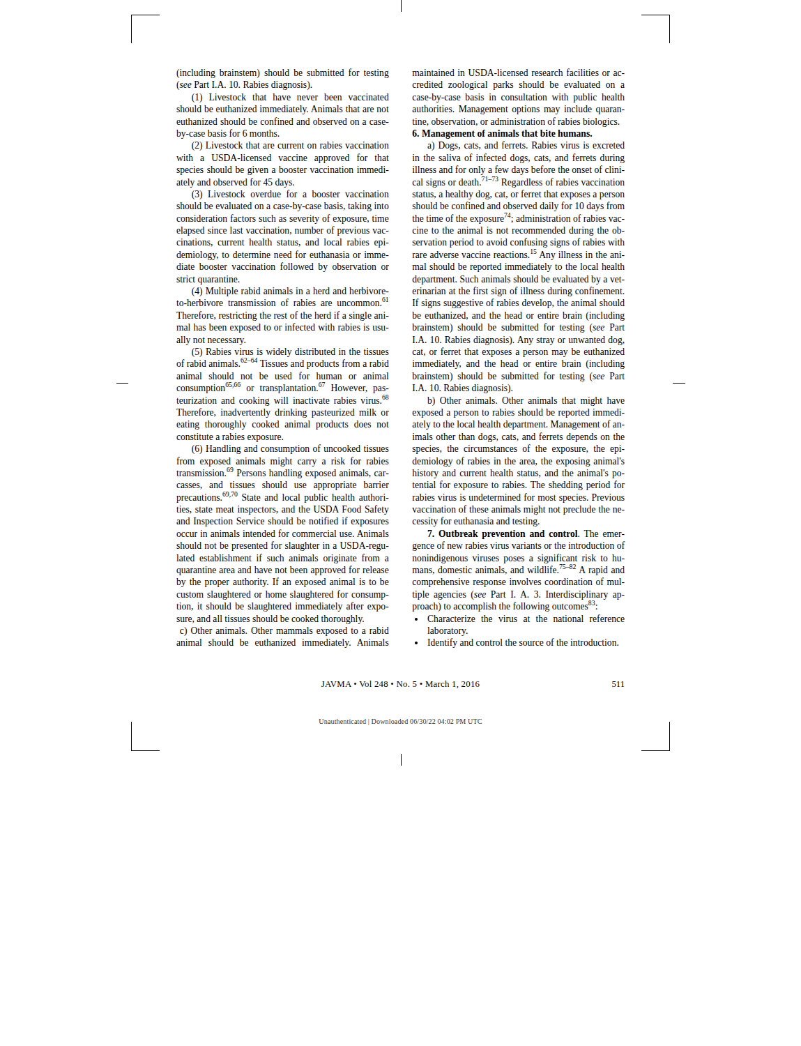(including brainstem) should be submitted for testing (see Part I.A. 10. Rabies diagnosis).
(1) Livestock that have never been vaccinated should be euthanized immediately. Animals that are not euthanized should be confined and observed on a case-by-case basis for 6 months.
(2) Livestock that are current on rabies vaccination with a USDA-licensed vaccine approved for that species should be given a booster vaccination immediately and observed for 45 days.
(3) Livestock overdue for a booster vaccination should be evaluated on a case-by-case basis, taking into consideration factors such as severity of exposure, time elapsed since last vaccination, number of previous vaccinations, current health status, and local rabies epidemiology, to determine need for euthanasia or immediate booster vaccination followed by observation or strict quarantine.
(4) Multiple rabid animals in a herd and herbivore-to-herbivore transmission of rabies are uncommon.61 Therefore, restricting the rest of the herd if a single animal has been exposed to or infected with rabies is usually not necessary.
(5) Rabies virus is widely distributed in the tissues of rabid animals.62–64 Tissues and products from a rabid animal should not be used for human or animal consumption65,66 or transplantation.67 However, pasteurization and cooking will inactivate rabies virus.68 Therefore, inadvertently drinking pasteurized milk or eating thoroughly cooked animal products does not constitute a rabies exposure.
(6) Handling and consumption of uncooked tissues from exposed animals might carry a risk for rabies transmission.69 Persons handling exposed animals, carcasses, and tissues should use appropriate barrier precautions.69,70 State and local public health authorities, state meat inspectors, and the USDA Food Safety and Inspection Service should be notified if exposures occur in animals intended for commercial use. Animals should not be presented for slaughter in a USDA-regulated establishment if such animals originate from a quarantine area and have not been approved for release by the proper authority. If an exposed animal is to be custom slaughtered or home slaughtered for consumption, it should be slaughtered immediately after exposure, and all tissues should be cooked thoroughly.
c) Other animals. Other mammals exposed to a rabid animal should be euthanized immediately. Animals maintained in USDA-licensed research facilities or accredited zoological parks should be evaluated on a case-by-case basis in consultation with public health authorities. Management options may include quarantine, observation, or administration of rabies biologics.
6. Management of animals that bite humans.
a) Dogs, cats, and ferrets. Rabies virus is excreted in the saliva of infected dogs, cats, and ferrets during illness and for only a few days before the onset of clinical signs or death.71–73 Regardless of rabies vaccination status, a healthy dog, cat, or ferret that exposes a person should be confined and observed daily for 10 days from the time of the exposure74; administration of rabies vaccine to the animal is not recommended during the observation period to avoid confusing signs of rabies with rare adverse vaccine reactions.15 Any illness in the animal should be reported immediately to the local health department. Such animals should be evaluated by a veterinarian at the first sign of illness during confinement. If signs suggestive of rabies develop, the animal should be euthanized, and the head or entire brain (including brainstem) should be submitted for testing (see Part I.A. 10. Rabies diagnosis). Any stray or unwanted dog, cat, or ferret that exposes a person may be euthanized immediately, and the head or entire brain (including brainstem) should be submitted for testing (see Part I.A. 10. Rabies diagnosis).
b) Other animals. Other animals that might have exposed a person to rabies should be reported immediately to the local health department. Management of animals other than dogs, cats, and ferrets depends on the species, the circumstances of the exposure, the epidemiology of rabies in the area, the exposing animal's history and current health status, and the animal's potential for exposure to rabies. The shedding period for rabies virus is undetermined for most species. Previous vaccination of these animals might not preclude the necessity for euthanasia and testing.
7. Outbreak prevention and control. The emergence of new rabies virus variants or the introduction of nonindigenous viruses poses a significant risk to humans, domestic animals, and wildlife.75–82 A rapid and comprehensive response involves coordination of multiple agencies (see Part I. A. 3. Interdisciplinary approach) to accomplish the following outcomes83:
Characterize the virus at the national reference laboratory.
Identify and control the source of the introduction.
JAVMA • Vol 248 • No. 5 • March 1, 2016
511
Unauthenticated | Downloaded 06/30/22 04:02 PM UTC